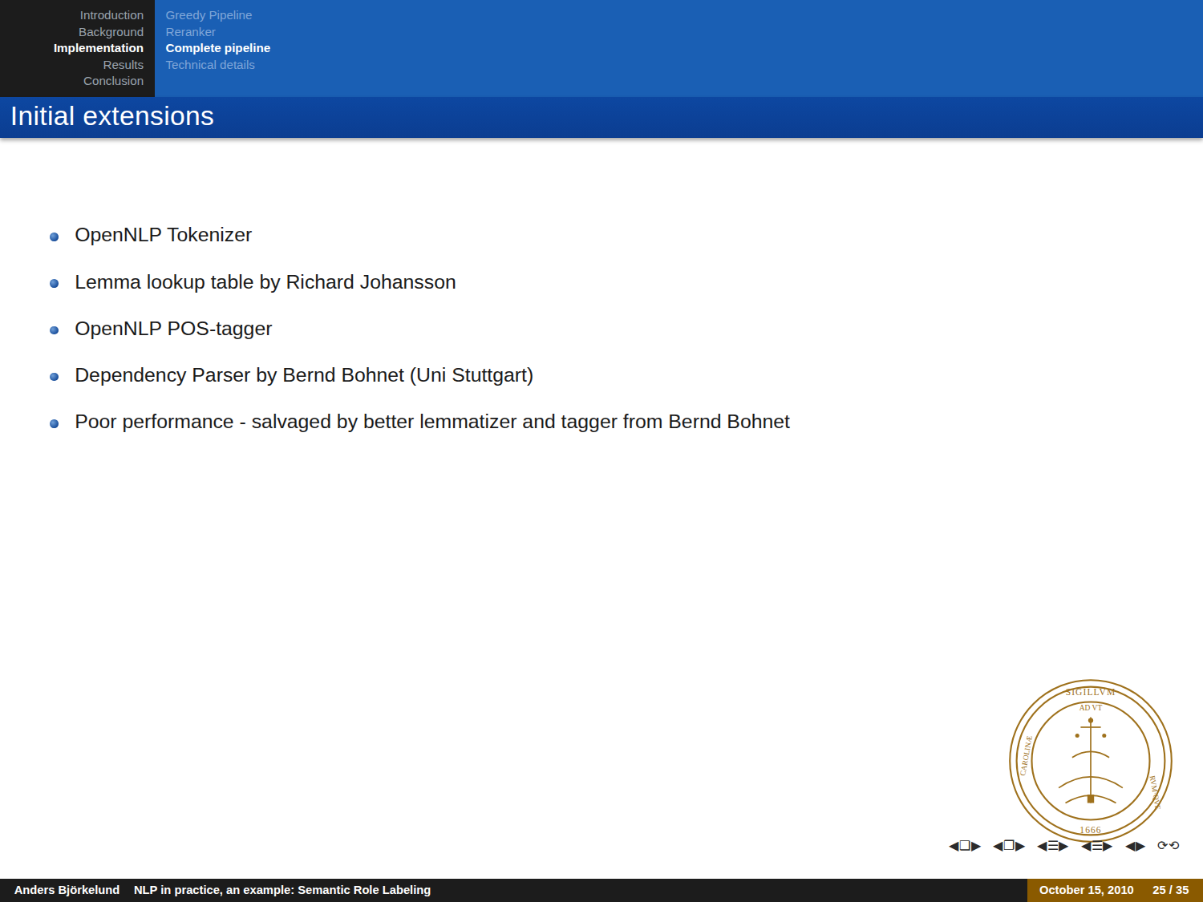Introduction
Background
Implementation
Results
Conclusion
Greedy Pipeline
Reranker
Complete pipeline
Technical details
Initial extensions
OpenNLP Tokenizer
Lemma lookup table by Richard Johansson
OpenNLP POS-tagger
Dependency Parser by Bernd Bohnet (Uni Stuttgart)
Poor performance - salvaged by better lemmatizer and tagger from Bernd Bohnet
SIGILLVM 1666 CAROLINÆ RVM·QVE AD VT
◀ ❑ ▶ ◀ ❐ ▶ ◀ ☰ ▶ ◀ ☰ ▶ ◀ ▶ ⟳ ⟲
Anders Björkelund
NLP in practice, an example: Semantic Role Labeling
October 15, 2010
25 / 35